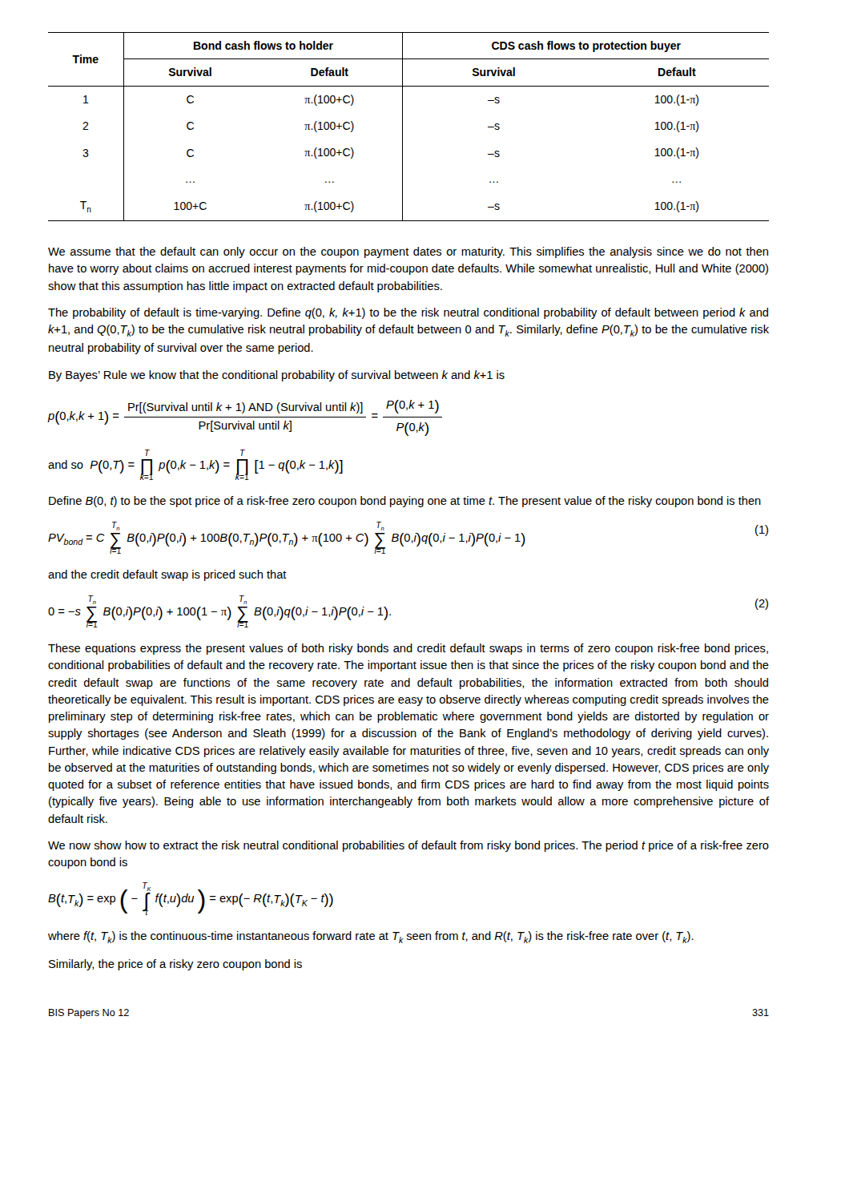| Time | Bond cash flows to holder | CDS cash flows to protection buyer |
| --- | --- | --- |
| Survival | Default | Survival | Default |
| 1 | C | π .(100+C) | –s | 100.(1- π ) |
| 2 | C | π .(100+C) | –s | 100.(1- π ) |
| 3 | C | π .(100+C) | –s | 100.(1- π ) |
| | … | … | … | … |
| T n | 100+C | π .(100+C) | –s | 100.(1- π ) |
We assume that the default can only occur on the coupon payment dates or maturity. This simplifies the analysis since we do not then have to worry about claims on accrued interest payments for mid-coupon date defaults. While somewhat unrealistic, Hull and White (2000) show that this assumption has little impact on extracted default probabilities.
The probability of default is time-varying. Define q(0, k, k+1) to be the risk neutral conditional probability of default between period k and k+1, and Q(0,Tk) to be the cumulative risk neutral probability of default between 0 and Tk. Similarly, define P(0,Tk) to be the cumulative risk neutral probability of survival over the same period.
By Bayes’ Rule we know that the conditional probability of survival between k and k+1 is
p(0,k,k + 1) = Pr[(Survival until k + 1) AND (Survival until k)] Pr[Survival until k] = P(0,k + 1) P(0,k)
and so P(0,T) = T∏k=1 p(0,k − 1,k) = T∏k=1 [1 − q(0,k − 1,k)]
Define B(0, t) to be the spot price of a risk-free zero coupon bond paying one at time t. The present value of the risky coupon bond is then
(1) PVbond = C Tn∑i=1 B(0,i) P(0,i) + 100B(0,Tn) P(0,Tn) + π(100 + C) Tn∑i=1 B(0,i) q(0,i − 1,i) P(0,i − 1)
and the credit default swap is priced such that
(2) 0 = −s Tn∑i=1 B(0,i) P(0,i) + 100(1 − π) Tn∑i=1 B(0,i) q(0,i − 1,i) P(0,i − 1).
These equations express the present values of both risky bonds and credit default swaps in terms of zero coupon risk-free bond prices, conditional probabilities of default and the recovery rate. The important issue then is that since the prices of the risky coupon bond and the credit default swap are functions of the same recovery rate and default probabilities, the information extracted from both should theoretically be equivalent. This result is important. CDS prices are easy to observe directly whereas computing credit spreads involves the preliminary step of determining risk-free rates, which can be problematic where government bond yields are distorted by regulation or supply shortages (see Anderson and Sleath (1999) for a discussion of the Bank of England’s methodology of deriving yield curves). Further, while indicative CDS prices are relatively easily available for maturities of three, five, seven and 10 years, credit spreads can only be observed at the maturities of outstanding bonds, which are sometimes not so widely or evenly dispersed. However, CDS prices are only quoted for a subset of reference entities that have issued bonds, and firm CDS prices are hard to find away from the most liquid points (typically five years). Being able to use information interchangeably from both markets would allow a more comprehensive picture of default risk.
We now show how to extract the risk neutral conditional probabilities of default from risky bond prices. The period t price of a risk-free zero coupon bond is
B(t,Tk) = exp ( − TK∫t f(t,u) du ) = exp(− R(t,Tk)(TK − t))
where f(t, Tk) is the continuous-time instantaneous forward rate at Tk seen from t, and R(t, Tk) is the risk-free rate over (t, Tk).
Similarly, the price of a risky zero coupon bond is
BIS Papers No 12 331